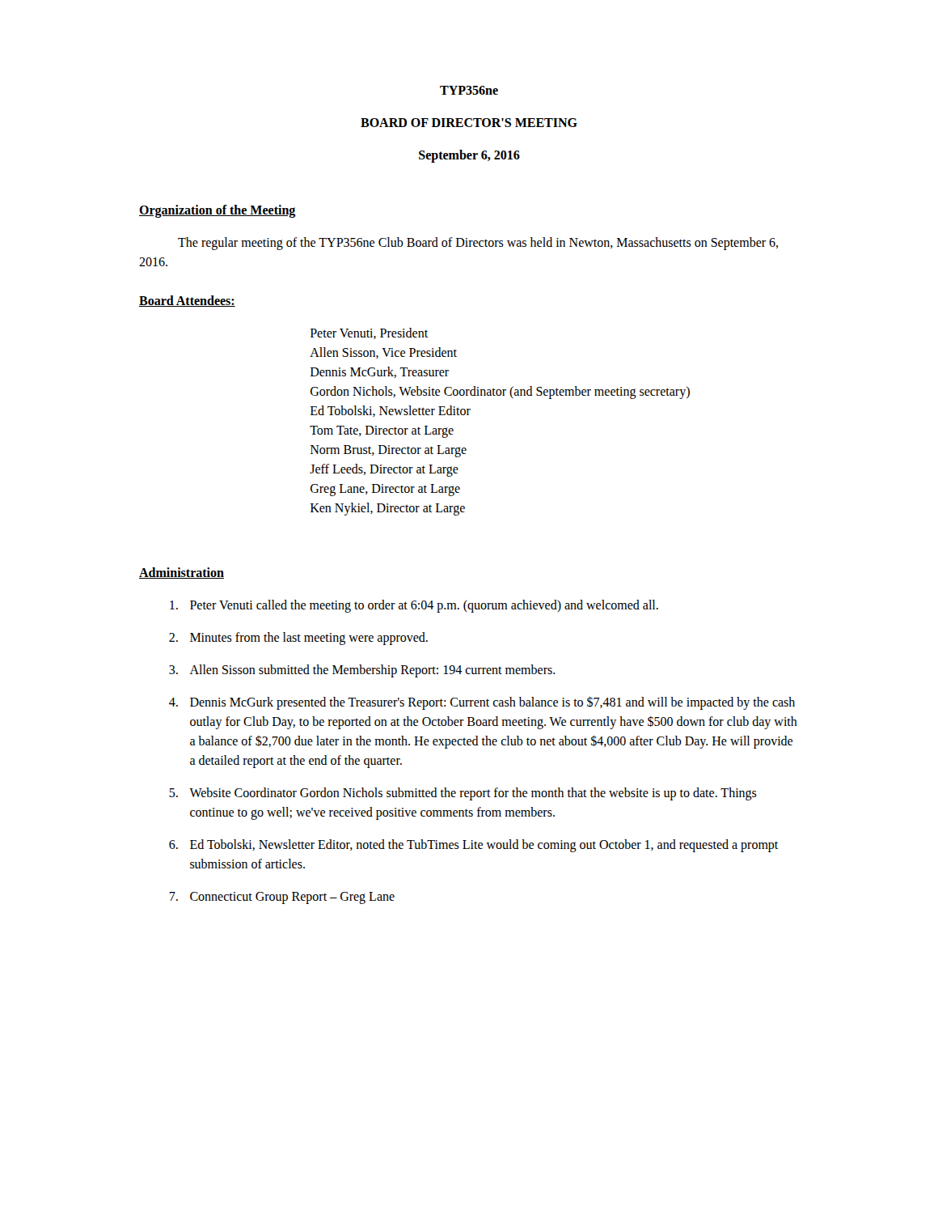TYP356ne
BOARD OF DIRECTOR'S MEETING
September 6, 2016
Organization of the Meeting
The regular meeting of the TYP356ne Club Board of Directors was held in Newton, Massachusetts on September 6, 2016.
Board Attendees:
Peter Venuti, President
Allen Sisson, Vice President
Dennis McGurk, Treasurer
Gordon Nichols, Website Coordinator (and September meeting secretary)
Ed Tobolski, Newsletter Editor
Tom Tate, Director at Large
Norm Brust, Director at Large
Jeff Leeds, Director at Large
Greg Lane, Director at Large
Ken Nykiel, Director at Large
Administration
Peter Venuti called the meeting to order at 6:04 p.m. (quorum achieved) and welcomed all.
Minutes from the last meeting were approved.
Allen Sisson submitted the Membership Report: 194 current members.
Dennis McGurk presented the Treasurer's Report: Current cash balance is to $7,481 and will be impacted by the cash outlay for Club Day, to be reported on at the October Board meeting. We currently have $500 down for club day with a balance of $2,700 due later in the month. He expected the club to net about $4,000 after Club Day. He will provide a detailed report at the end of the quarter.
Website Coordinator Gordon Nichols submitted the report for the month that the website is up to date. Things continue to go well; we've received positive comments from members.
Ed Tobolski, Newsletter Editor, noted the TubTimes Lite would be coming out October 1, and requested a prompt submission of articles.
Connecticut Group Report – Greg Lane